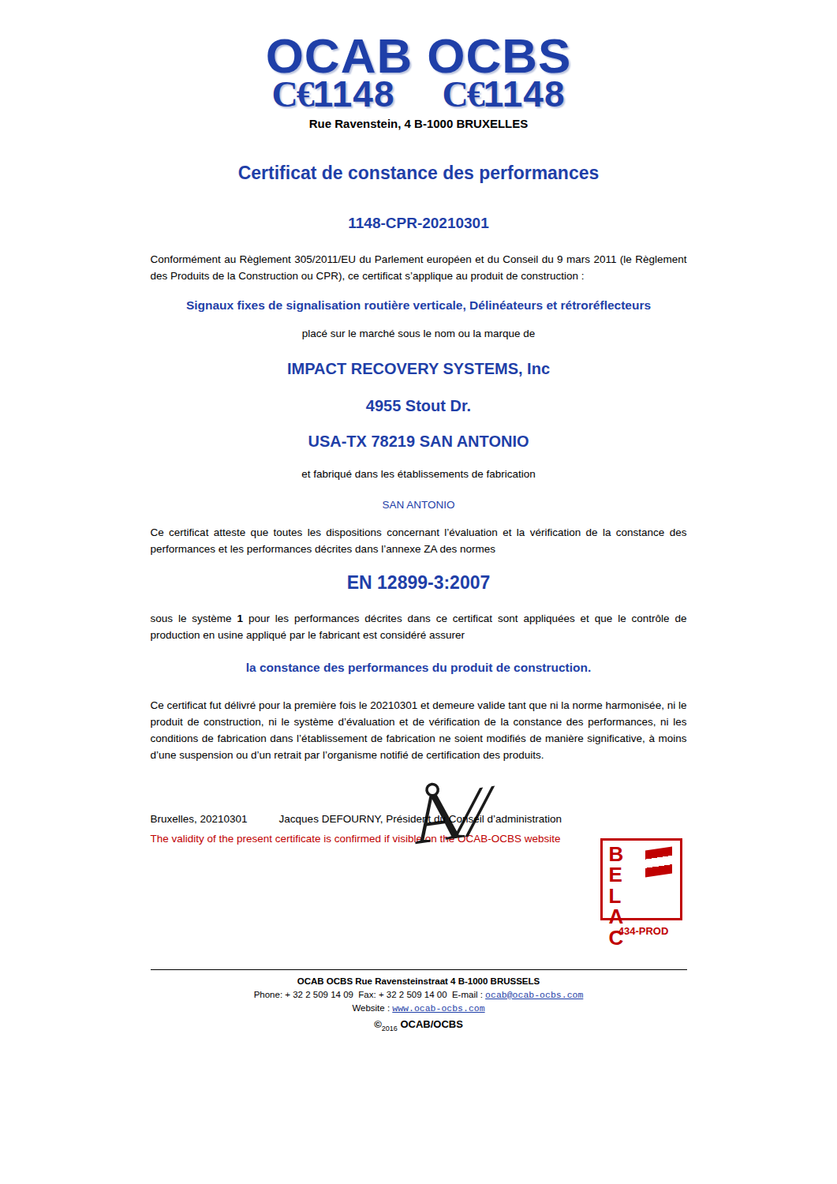OCAB OCBS
C€1148 C€1148
Rue Ravenstein, 4 B-1000 BRUXELLES
Certificat de constance des performances
1148-CPR-20210301
Conformément au Règlement 305/2011/EU du Parlement européen et du Conseil du 9 mars 2011 (le Règlement des Produits de la Construction ou CPR), ce certificat s’applique au produit de construction :
Signaux fixes de signalisation routière verticale, Délinéateurs et rétroréflecteurs
placé sur le marché sous le nom ou la marque de
IMPACT RECOVERY SYSTEMS, Inc
4955 Stout Dr.
USA-TX 78219 SAN ANTONIO
et fabriqué dans les établissements de fabrication
SAN ANTONIO
Ce certificat atteste que toutes les dispositions concernant l’évaluation et la vérification de la constance des performances et les performances décrites dans l’annexe ZA des normes
EN 12899-3:2007
sous le système 1 pour les performances décrites dans ce certificat sont appliquées et que le contrôle de production en usine appliqué par le fabricant est considéré assurer
la constance des performances du produit de construction.
Ce certificat fut délivré pour la première fois le 20210301 et demeure valide tant que ni la norme harmonisée, ni le produit de construction, ni le système d’évaluation et de vérification de la constance des performances, ni les conditions de fabrication dans l’établissement de fabrication ne soient modifiés de manière significative, à moins d’une suspension ou d’un retrait par l’organisme notifié de certification des produits.
Å⁄⁄
Bruxelles, 20210301
Jacques DEFOURNY, Président du Conseil d’administration
The validity of the present certificate is confirmed if visible on the OCAB-OCBS website
B E L A C
434-PROD
OCAB OCBS Rue Ravensteinstraat 4 B-1000 BRUSSELS
Phone: + 32 2 509 14 09 Fax: + 32 2 509 14 00 E-mail : ocab@ocab-ocbs.com
Website : www.ocab-ocbs.com
©2016 OCAB/OCBS